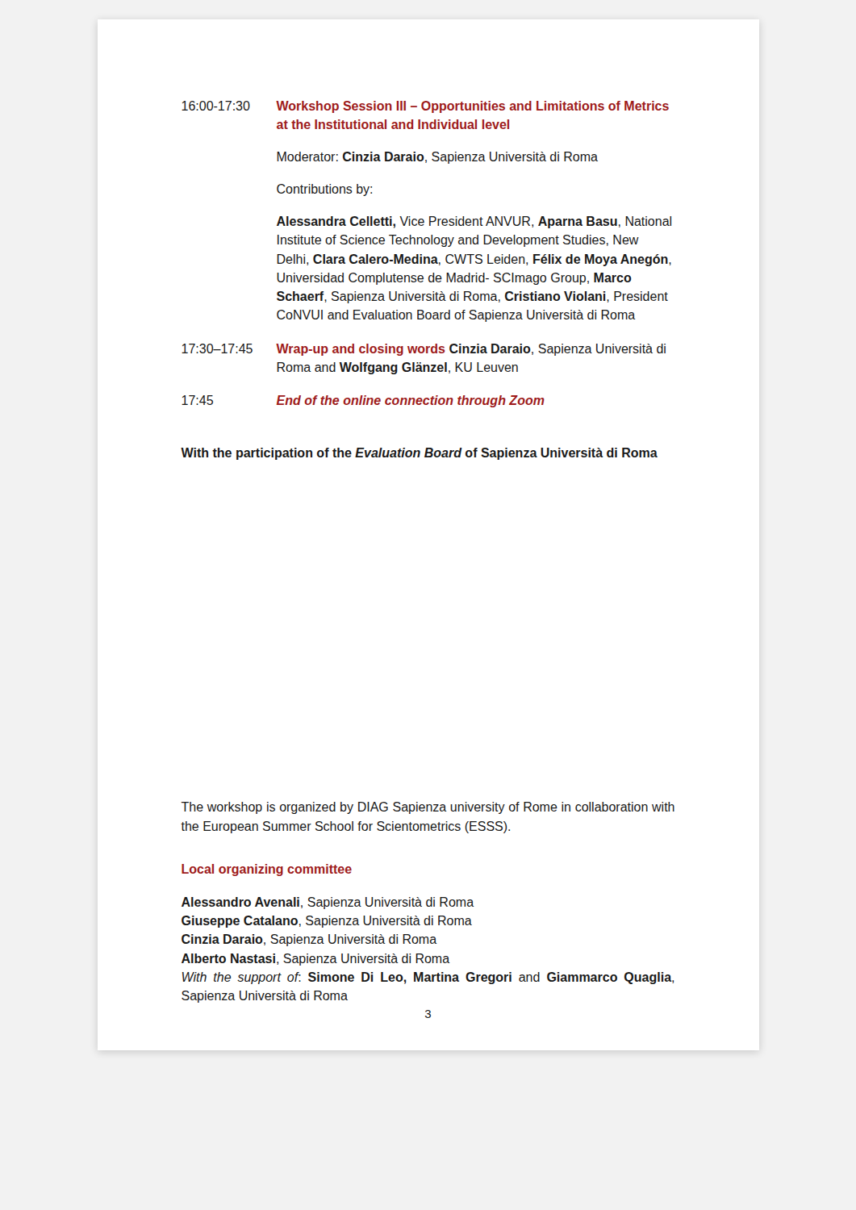16:00-17:30
Workshop Session III – Opportunities and Limitations of Metrics at the Institutional and Individual level
Moderator: Cinzia Daraio, Sapienza Università di Roma
Contributions by:
Alessandra Celletti, Vice President ANVUR, Aparna Basu, National Institute of Science Technology and Development Studies, New Delhi, Clara Calero-Medina, CWTS Leiden, Félix de Moya Anegón, Universidad Complutense de Madrid- SCImago Group, Marco Schaerf, Sapienza Università di Roma, Cristiano Violani, President CoNVUI and Evaluation Board of Sapienza Università di Roma
17:30–17:45
Wrap-up and closing words Cinzia Daraio, Sapienza Università di Roma and Wolfgang Glänzel, KU Leuven
17:45
End of the online connection through Zoom
With the participation of the Evaluation Board of Sapienza Università di Roma
The workshop is organized by DIAG Sapienza university of Rome in collaboration with the European Summer School for Scientometrics (ESSS).
Local organizing committee
Alessandro Avenali, Sapienza Università di Roma
Giuseppe Catalano, Sapienza Università di Roma
Cinzia Daraio, Sapienza Università di Roma
Alberto Nastasi, Sapienza Università di Roma
With the support of: Simone Di Leo, Martina Gregori and Giammarco Quaglia, Sapienza Università di Roma
3